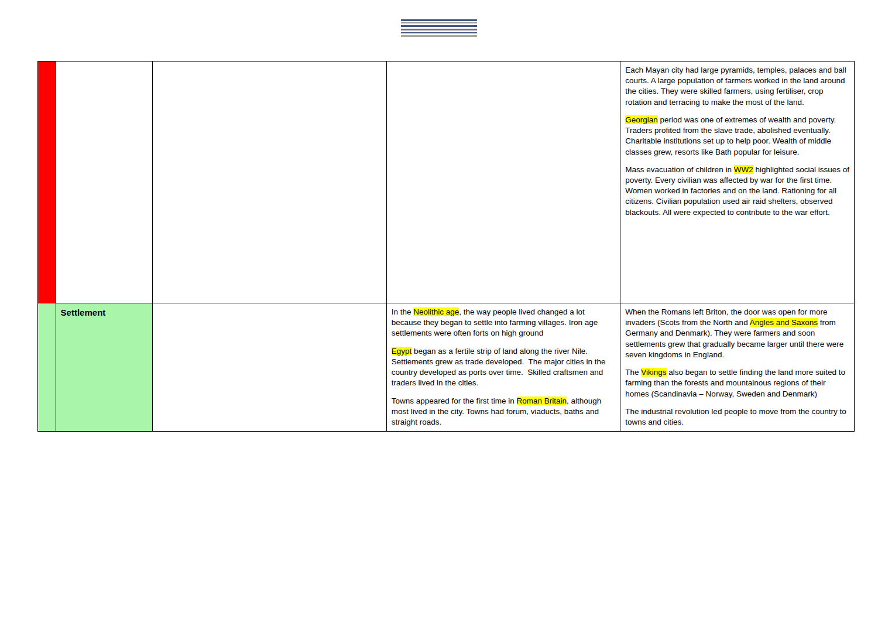| | | | | | Each Mayan city had large pyramids, temples, palaces and ball courts. A large population of farmers worked in the land around the cities. They were skilled farmers, using fertiliser, crop rotation and terracing to make the most of the land. Georgian period was one of extremes of wealth and poverty. Traders profited from the slave trade, abolished eventually. Charitable institutions set up to help poor. Wealth of middle classes grew, resorts like Bath popular for leisure. Mass evacuation of children in WW2 highlighted social issues of poverty. Every civilian was affected by war for the first time. Women worked in factories and on the land. Rationing for all citizens. Civilian population used air raid shelters, observed blackouts. All were expected to contribute to the war effort. |
| | | Settlement | | In the Neolithic age , the way people lived changed a lot because they began to settle into farming villages. Iron age settlements were often forts on high ground Egypt began as a fertile strip of land along the river Nile. Settlements grew as trade developed. The major cities in the country developed as ports over time. Skilled craftsmen and traders lived in the cities. Towns appeared for the first time in Roman Britain , although most lived in the city. Towns had forum, viaducts, baths and straight roads. | When the Romans left Briton, the door was open for more invaders (Scots from the North and Angles and Saxons from Germany and Denmark). They were farmers and soon settlements grew that gradually became larger until there were seven kingdoms in England. The Vikings also began to settle finding the land more suited to farming than the forests and mountainous regions of their homes (Scandinavia – Norway, Sweden and Denmark) The industrial revolution led people to move from the country to towns and cities. |